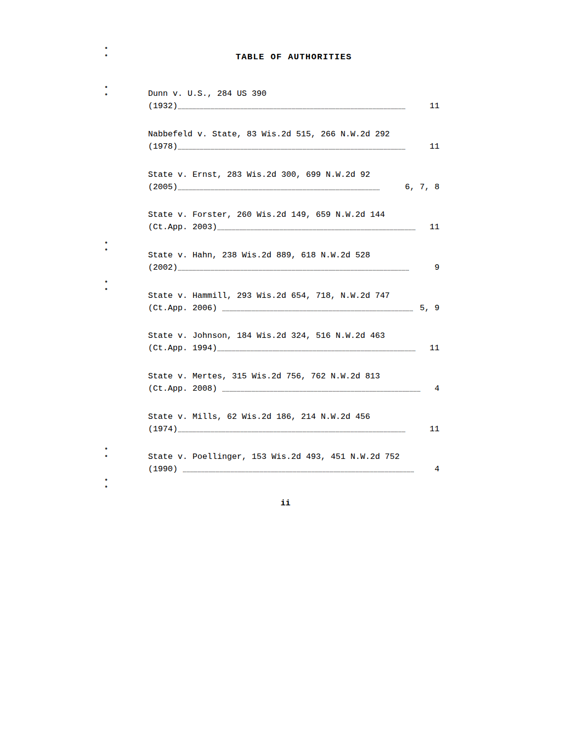•
• •
•
•
• •
•
•
• •
•
TABLE OF AUTHORITIES
Dunn v. U.S., 284 US 390 (1932)……………………………………………………………………………………………………………………………………………………………………11
Nabbefeld v. State, 83 Wis.2d 515, 266 N.W.2d 292 (1978)……………………………………………………………………………………………………………………………………………………………………11
State v. Ernst, 283 Wis.2d 300, 699 N.W.2d 92 (2005)…………………………………………………………………………………………………………………………………………………6, 7, 8
State v. Forster, 260 Wis.2d 149, 659 N.W.2d 144 (Ct.App. 2003)………………………………………………………………………………………………………………………………………………11
State v. Hahn, 238 Wis.2d 889, 618 N.W.2d 528 (2002)………………………………………………………………………………………………………………………………………………………………………9
State v. Hammill, 293 Wis.2d 654, 718, N.W.2d 747 (Ct.App. 2006) …………………………………………………………………………………………………………………………………………5, 9
State v. Johnson, 184 Wis.2d 324, 516 N.W.2d 463 (Ct.App. 1994)………………………………………………………………………………………………………………………………………………11
State v. Mertes, 315 Wis.2d 756, 762 N.W.2d 813 (Ct.App. 2008) ………………………………………………………………………………………………………………………………………………4
State v. Mills, 62 Wis.2d 186, 214 N.W.2d 456 (1974)……………………………………………………………………………………………………………………………………………………………………11
State v. Poellinger, 153 Wis.2d 493, 451 N.W.2d 752 (1990) ………………………………………………………………………………………………………………………………………………………………………4
ii